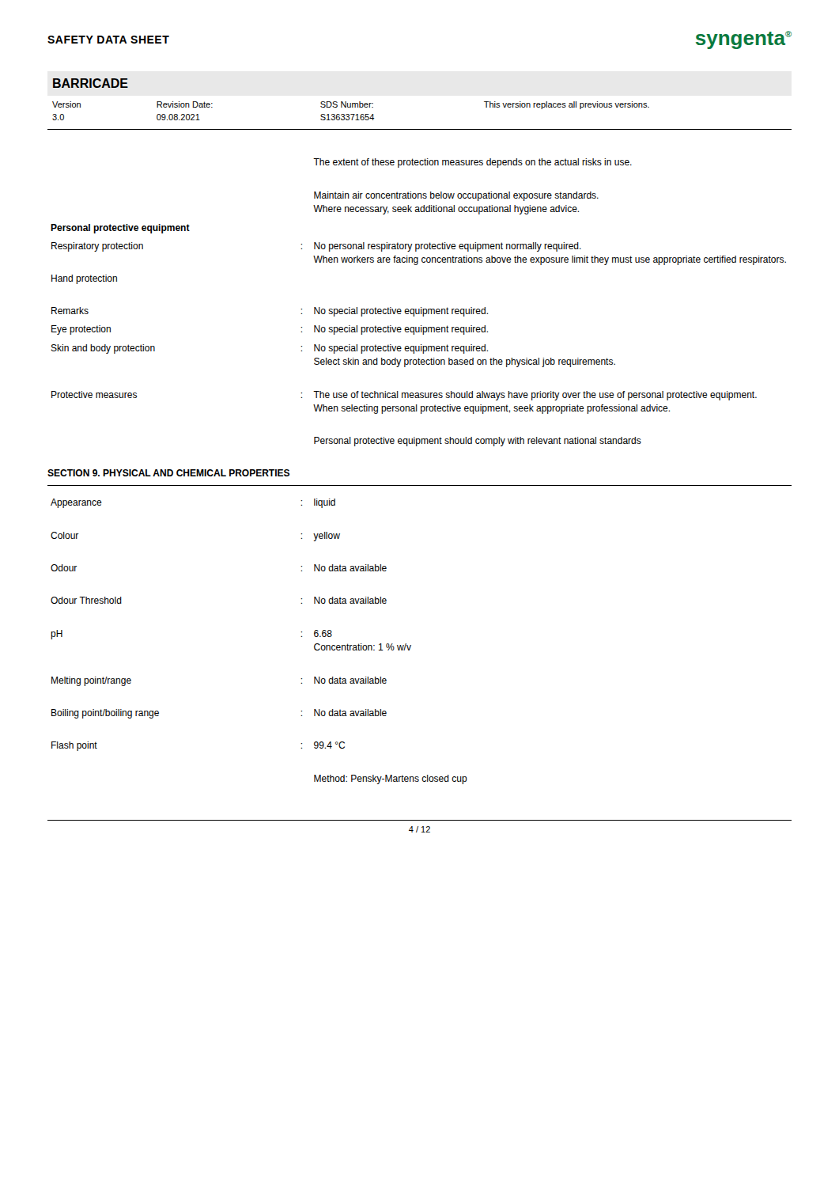syngenta®
SAFETY DATA SHEET
BARRICADE
| Version 3.0 | Revision Date: 09.08.2021 | SDS Number: S1363371654 | This version replaces all previous versions. |
| | | The extent of these protection measures depends on the actual risks in use. |
| | | Maintain air concentrations below occupational exposure standards. Where necessary, seek additional occupational hygiene advice. |
| Personal protective equipment |
| Respiratory protection | : | No personal respiratory protective equipment normally required. When workers are facing concentrations above the exposure limit they must use appropriate certified respirators. |
| Hand protection | | |
| Remarks | : | No special protective equipment required. |
| Eye protection | : | No special protective equipment required. |
| Skin and body protection | : | No special protective equipment required. Select skin and body protection based on the physical job requirements. |
| Protective measures | : | The use of technical measures should always have priority over the use of personal protective equipment. When selecting personal protective equipment, seek appropriate professional advice. |
| | | Personal protective equipment should comply with relevant national standards |
SECTION 9. PHYSICAL AND CHEMICAL PROPERTIES
| Appearance | : | liquid |
| Colour | : | yellow |
| Odour | : | No data available |
| Odour Threshold | : | No data available |
| pH | : | 6.68 Concentration: 1 % w/v |
| Melting point/range | : | No data available |
| Boiling point/boiling range | : | No data available |
| Flash point | : | 99.4 °C |
| | | Method: Pensky-Martens closed cup |
4 / 12